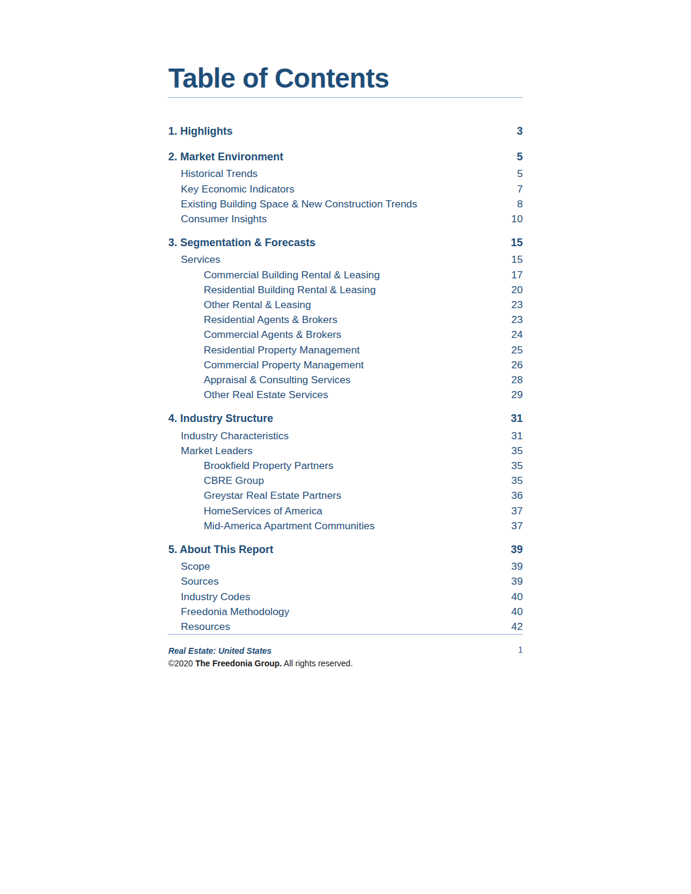Table of Contents
| 1. Highlights | 3 |
| 2. Market Environment | 5 |
| Historical Trends | 5 |
| Key Economic Indicators | 7 |
| Existing Building Space & New Construction Trends | 8 |
| Consumer Insights | 10 |
| 3. Segmentation & Forecasts | 15 |
| Services | 15 |
| Commercial Building Rental & Leasing | 17 |
| Residential Building Rental & Leasing | 20 |
| Other Rental & Leasing | 23 |
| Residential Agents & Brokers | 23 |
| Commercial Agents & Brokers | 24 |
| Residential Property Management | 25 |
| Commercial Property Management | 26 |
| Appraisal & Consulting Services | 28 |
| Other Real Estate Services | 29 |
| 4. Industry Structure | 31 |
| Industry Characteristics | 31 |
| Market Leaders | 35 |
| Brookfield Property Partners | 35 |
| CBRE Group | 35 |
| Greystar Real Estate Partners | 36 |
| HomeServices of America | 37 |
| Mid-America Apartment Communities | 37 |
| 5. About This Report | 39 |
| Scope | 39 |
| Sources | 39 |
| Industry Codes | 40 |
| Freedonia Methodology | 40 |
| Resources | 42 |
Real Estate: United States
©2020 The Freedonia Group. All rights reserved.
1